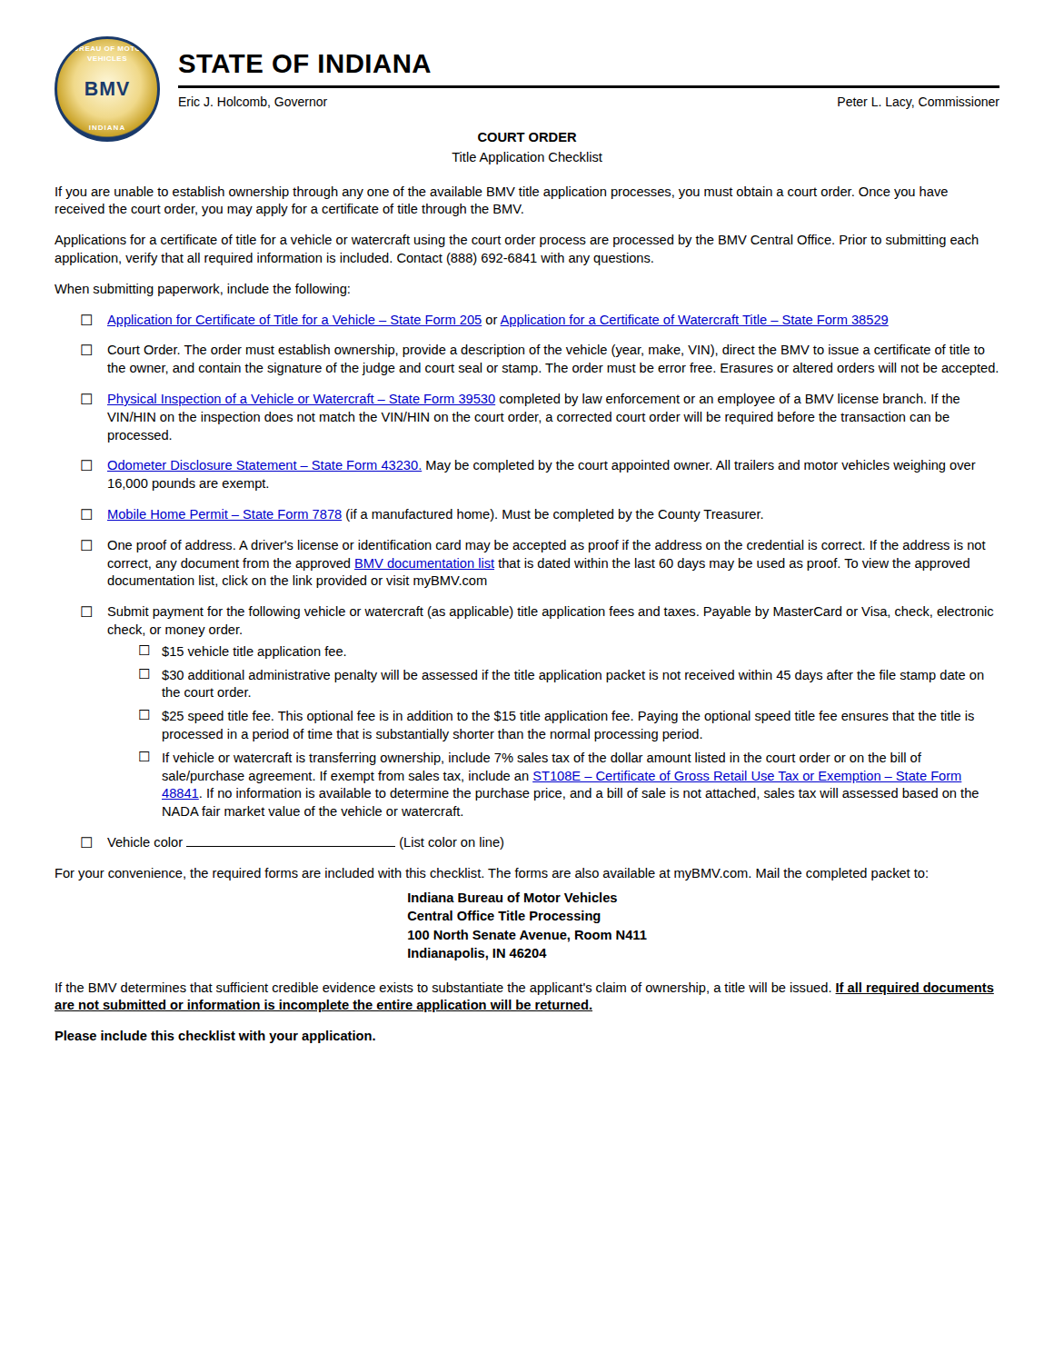BUREAU OF MOTOR VEHICLES
BMV
INDIANA
STATE OF INDIANA
Eric J. Holcomb, Governor Peter L. Lacy, Commissioner
COURT ORDER
Title Application Checklist
If you are unable to establish ownership through any one of the available BMV title application processes, you must obtain a court order. Once you have received the court order, you may apply for a certificate of title through the BMV.
Applications for a certificate of title for a vehicle or watercraft using the court order process are processed by the BMV Central Office. Prior to submitting each application, verify that all required information is included. Contact (888) 692-6841 with any questions.
When submitting paperwork, include the following:
Application for Certificate of Title for a Vehicle – State Form 205 or Application for a Certificate of Watercraft Title – State Form 38529
Court Order. The order must establish ownership, provide a description of the vehicle (year, make, VIN), direct the BMV to issue a certificate of title to the owner, and contain the signature of the judge and court seal or stamp. The order must be error free. Erasures or altered orders will not be accepted.
Physical Inspection of a Vehicle or Watercraft – State Form 39530 completed by law enforcement or an employee of a BMV license branch. If the VIN/HIN on the inspection does not match the VIN/HIN on the court order, a corrected court order will be required before the transaction can be processed.
Odometer Disclosure Statement – State Form 43230. May be completed by the court appointed owner. All trailers and motor vehicles weighing over 16,000 pounds are exempt.
Mobile Home Permit – State Form 7878 (if a manufactured home). Must be completed by the County Treasurer.
One proof of address. A driver's license or identification card may be accepted as proof if the address on the credential is correct. If the address is not correct, any document from the approved BMV documentation list that is dated within the last 60 days may be used as proof. To view the approved documentation list, click on the link provided or visit myBMV.com
Submit payment for the following vehicle or watercraft (as applicable) title application fees and taxes. Payable by MasterCard or Visa, check, electronic check, or money order.
$15 vehicle title application fee.
$30 additional administrative penalty will be assessed if the title application packet is not received within 45 days after the file stamp date on the court order.
$25 speed title fee. This optional fee is in addition to the $15 title application fee. Paying the optional speed title fee ensures that the title is processed in a period of time that is substantially shorter than the normal processing period.
If vehicle or watercraft is transferring ownership, include 7% sales tax of the dollar amount listed in the court order or on the bill of sale/purchase agreement. If exempt from sales tax, include an ST108E – Certificate of Gross Retail Use Tax or Exemption – State Form 48841. If no information is available to determine the purchase price, and a bill of sale is not attached, sales tax will assessed based on the NADA fair market value of the vehicle or watercraft.
Vehicle color (List color on line)
For your convenience, the required forms are included with this checklist. The forms are also available at myBMV.com. Mail the completed packet to:
Indiana Bureau of Motor Vehicles
Central Office Title Processing
100 North Senate Avenue, Room N411
Indianapolis, IN 46204
If the BMV determines that sufficient credible evidence exists to substantiate the applicant's claim of ownership, a title will be issued. If all required documents are not submitted or information is incomplete the entire application will be returned.
Please include this checklist with your application.